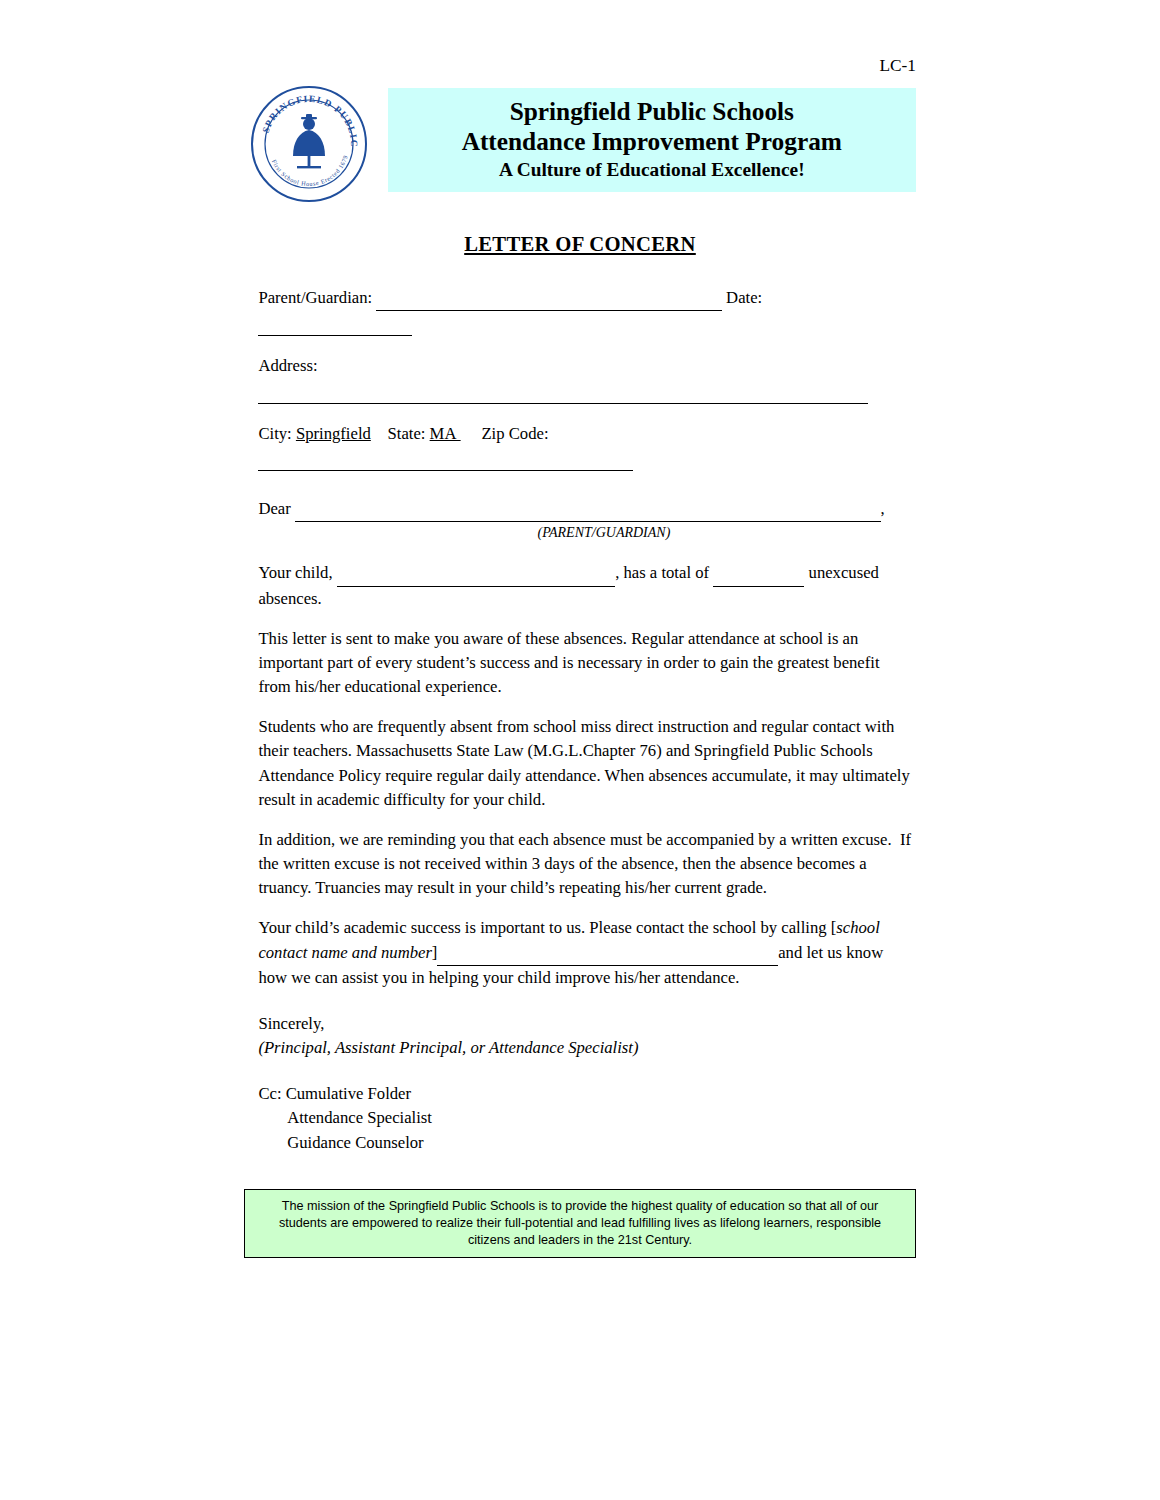LC-1
SPRINGFIELD PUBLIC SCHOOLS First School House Erected 1679
Springfield Public Schools
Attendance Improvement Program
A Culture of Educational Excellence!
LETTER OF CONCERN
Parent/Guardian: Date:
Address:
City: Springfield State: MA Zip Code:
Dear , (PARENT/GUARDIAN)
Your child, , has a total of unexcused absences.
This letter is sent to make you aware of these absences. Regular attendance at school is an important part of every student’s success and is necessary in order to gain the greatest benefit from his/her educational experience.
Students who are frequently absent from school miss direct instruction and regular contact with their teachers. Massachusetts State Law (M.G.L.Chapter 76) and Springfield Public Schools Attendance Policy require regular daily attendance. When absences accumulate, it may ultimately result in academic difficulty for your child.
In addition, we are reminding you that each absence must be accompanied by a written excuse. If the written excuse is not received within 3 days of the absence, then the absence becomes a truancy. Truancies may result in your child’s repeating his/her current grade.
Your child’s academic success is important to us. Please contact the school by calling [school contact name and number] and let us know how we can assist you in helping your child improve his/her attendance.
Sincerely,
(Principal, Assistant Principal, or Attendance Specialist)
Cc: Cumulative Folder Attendance Specialist Guidance Counselor
The mission of the Springfield Public Schools is to provide the highest quality of education so that all of our students are empowered to realize their full-potential and lead fulfilling lives as lifelong learners, responsible citizens and leaders in the 21st Century.